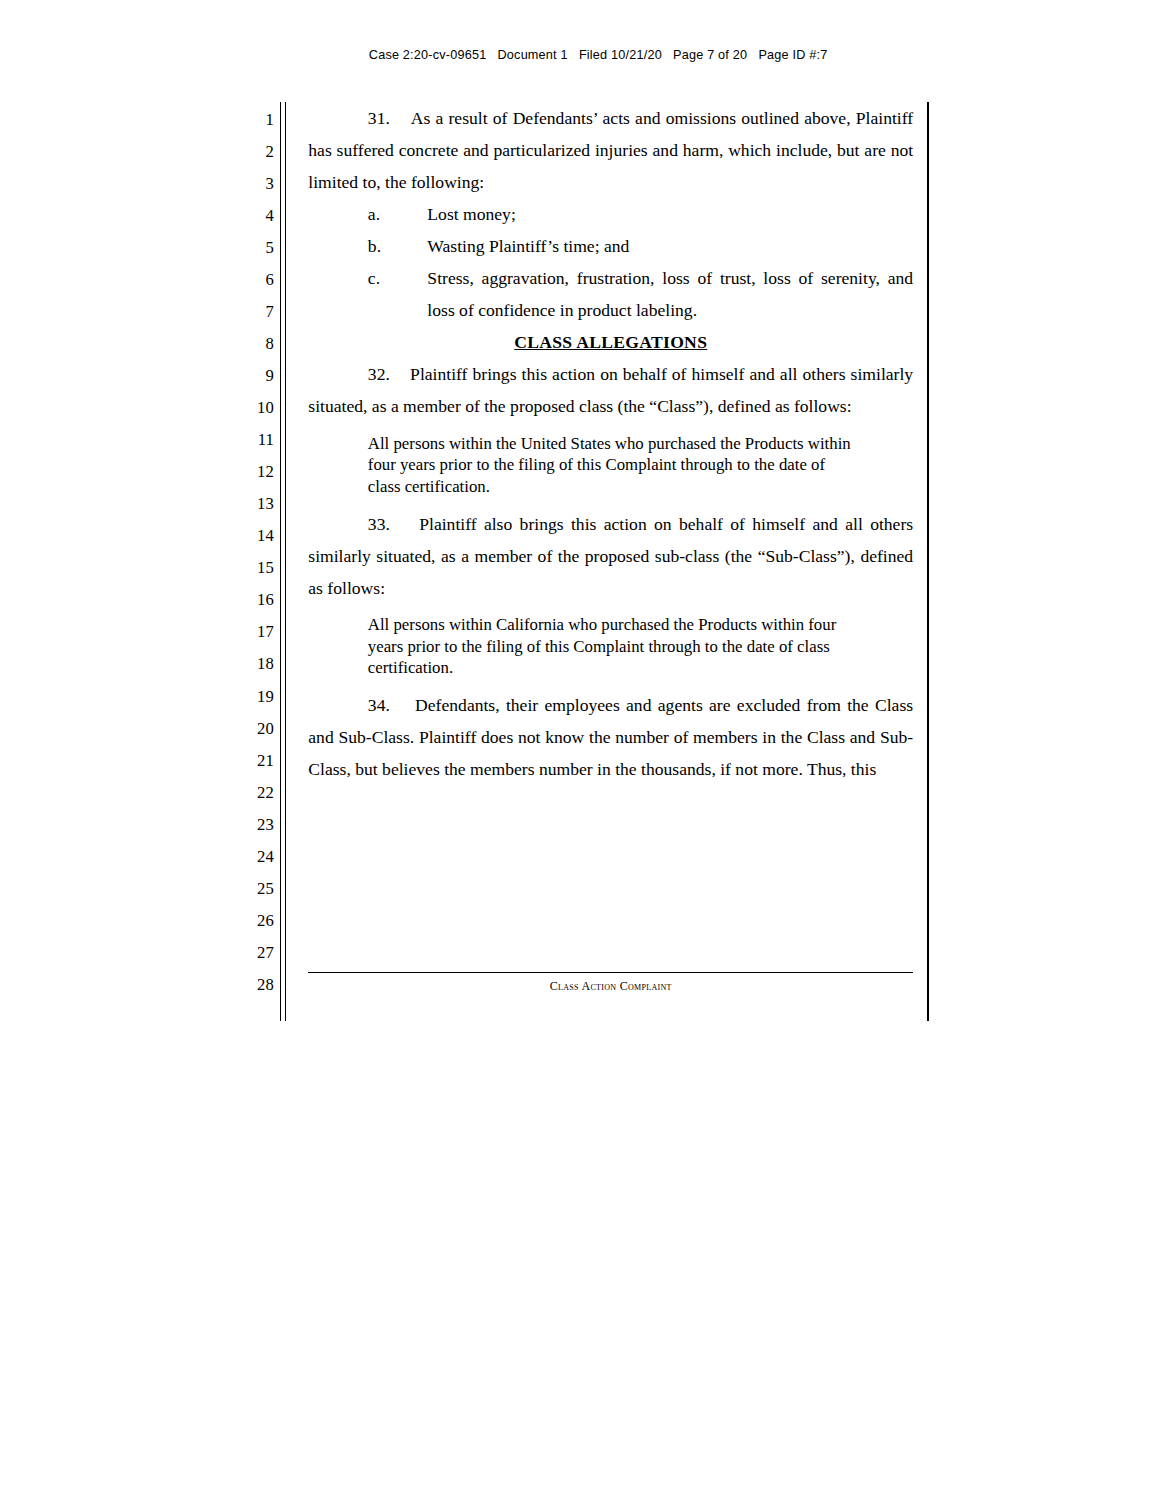Case 2:20-cv-09651 Document 1 Filed 10/21/20 Page 7 of 20 Page ID #:7
1
2
3
4
5
6
7
8
9
10
11
12
13
14
15
16
17
18
19
20
21
22
23
24
25
26
27
28
31. As a result of Defendants’ acts and omissions outlined above, Plaintiff has suffered concrete and particularized injuries and harm, which include, but are not limited to, the following:
a.
Lost money;
b.
Wasting Plaintiff’s time; and
c.
Stress, aggravation, frustration, loss of trust, loss of serenity, and loss of confidence in product labeling.
CLASS ALLEGATIONS
32. Plaintiff brings this action on behalf of himself and all others similarly situated, as a member of the proposed class (the “Class”), defined as follows:
All persons within the United States who purchased the Products within four years prior to the filing of this Complaint through to the date of class certification.
33. Plaintiff also brings this action on behalf of himself and all others similarly situated, as a member of the proposed sub-class (the “Sub-Class”), defined as follows:
All persons within California who purchased the Products within four years prior to the filing of this Complaint through to the date of class certification.
34. Defendants, their employees and agents are excluded from the Class and Sub-Class. Plaintiff does not know the number of members in the Class and Sub-Class, but believes the members number in the thousands, if not more. Thus, this
Class Action Complaint